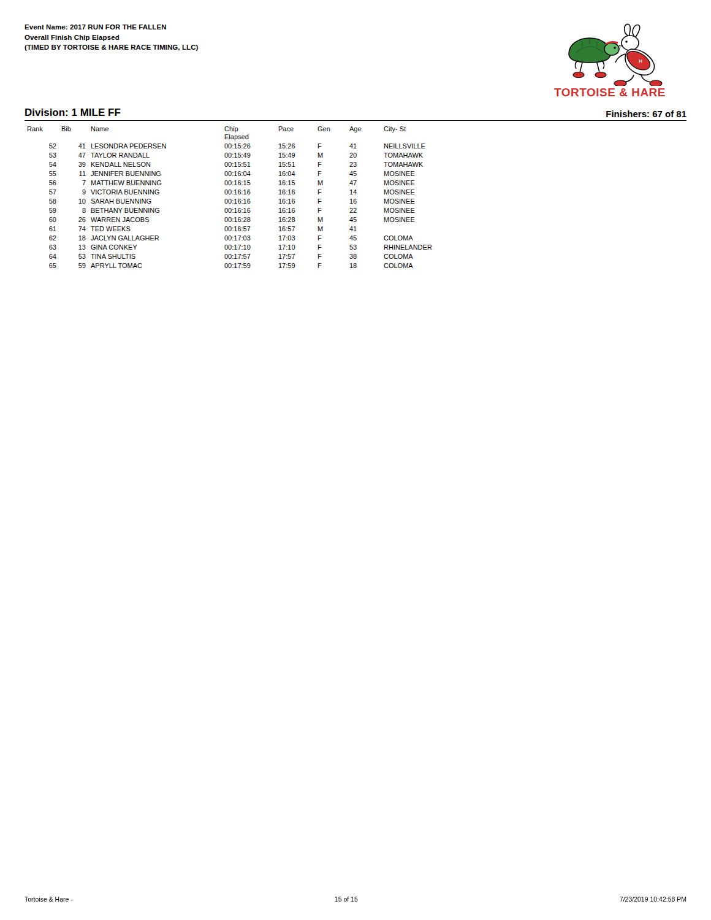Event Name: 2017 RUN FOR THE FALLEN
Overall Finish Chip Elapsed
(TIMED BY TORTOISE & HARE RACE TIMING, LLC)
H TORTOISE & HARE
Division: 1 MILE FF
Finishers: 67 of 81
| Rank | Bib | Name | Chip Elapsed | Pace | Gen | Age | City- St |
| --- | --- | --- | --- | --- | --- | --- | --- |
| 52 | 41 | LESONDRA PEDERSEN | 00:15:26 | 15:26 | F | 41 | NEILLSVILLE |
| 53 | 47 | TAYLOR RANDALL | 00:15:49 | 15:49 | M | 20 | TOMAHAWK |
| 54 | 39 | KENDALL NELSON | 00:15:51 | 15:51 | F | 23 | TOMAHAWK |
| 55 | 11 | JENNIFER BUENNING | 00:16:04 | 16:04 | F | 45 | MOSINEE |
| 56 | 7 | MATTHEW BUENNING | 00:16:15 | 16:15 | M | 47 | MOSINEE |
| 57 | 9 | VICTORIA BUENNING | 00:16:16 | 16:16 | F | 14 | MOSINEE |
| 58 | 10 | SARAH BUENNING | 00:16:16 | 16:16 | F | 16 | MOSINEE |
| 59 | 8 | BETHANY BUENNING | 00:16:16 | 16:16 | F | 22 | MOSINEE |
| 60 | 26 | WARREN JACOBS | 00:16:28 | 16:28 | M | 45 | MOSINEE |
| 61 | 74 | TED WEEKS | 00:16:57 | 16:57 | M | 41 | |
| 62 | 18 | JACLYN GALLAGHER | 00:17:03 | 17:03 | F | 45 | COLOMA |
| 63 | 13 | GINA CONKEY | 00:17:10 | 17:10 | F | 53 | RHINELANDER |
| 64 | 53 | TINA SHULTIS | 00:17:57 | 17:57 | F | 38 | COLOMA |
| 65 | 59 | APRYLL TOMAC | 00:17:59 | 17:59 | F | 18 | COLOMA |
Tortoise & Hare -
15 of 15
7/23/2019 10:42:58 PM